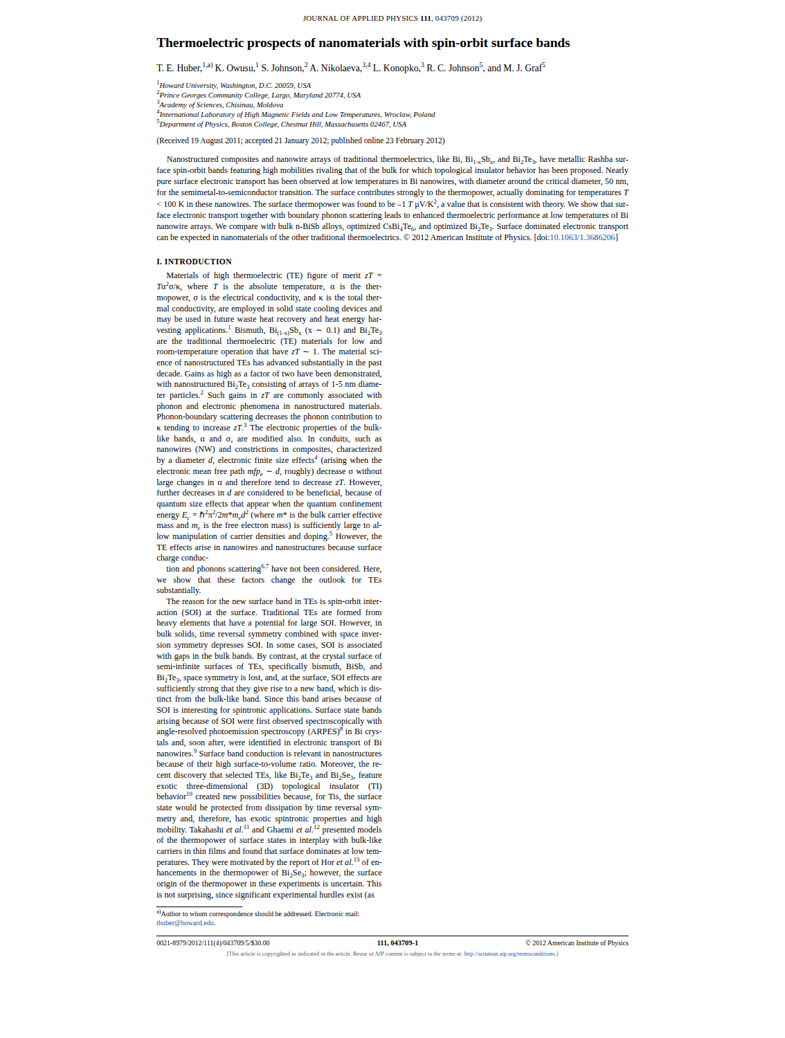JOURNAL OF APPLIED PHYSICS 111, 043709 (2012)
Thermoelectric prospects of nanomaterials with spin-orbit surface bands
T. E. Huber,1,a) K. Owusu,1 S. Johnson,2 A. Nikolaeva,3,4 L. Konopko,3 R. C. Johnson5, and M. J. Graf5
1Howard University, Washington, D.C. 20059, USA
2Prince Georges Community College, Largo, Maryland 20774, USA
3Academy of Sciences, Chisinau, Moldova
4International Laboratory of High Magnetic Fields and Low Temperatures, Wroclaw, Poland
5Department of Physics, Boston College, Chestnut Hill, Massachusetts 02467, USA
(Received 19 August 2011; accepted 21 January 2012; published online 23 February 2012)
Nanostructured composites and nanowire arrays of traditional thermoelectrics, like Bi, Bi1-xSbx, and Bi2Te3, have metallic Rashba surface spin-orbit bands featuring high mobilities rivaling that of the bulk for which topological insulator behavior has been proposed. Nearly pure surface electronic transport has been observed at low temperatures in Bi nanowires, with diameter around the critical diameter, 50 nm, for the semimetal-to-semiconductor transition. The surface contributes strongly to the thermopower, actually dominating for temperatures T < 100 K in these nanowires. The surface thermopower was found to be –1 T μV/K2, a value that is consistent with theory. We show that surface electronic transport together with boundary phonon scattering leads to enhanced thermoelectric performance at low temperatures of Bi nanowire arrays. We compare with bulk n-BiSb alloys, optimized CsBi4Te6, and optimized Bi2Te3. Surface dominated electronic transport can be expected in nanomaterials of the other traditional thermoelectrics. © 2012 American Institute of Physics. [doi:10.1063/1.3686206]
I. Introduction
Materials of high thermoelectric (TE) figure of merit zT = Tα2σ/κ, where T is the absolute temperature, α is the thermopower, σ is the electrical conductivity, and κ is the total thermal conductivity, are employed in solid state cooling devices and may be used in future waste heat recovery and heat energy harvesting applications.1 Bismuth, Bi(1-x)Sbx (x ∼ 0.1) and Bi2Te3 are the traditional thermoelectric (TE) materials for low and room-temperature operation that have zT ∼ 1. The material science of nanostructured TEs has advanced substantially in the past decade. Gains as high as a factor of two have been demonstrated, with nanostructured Bi2Te3 consisting of arrays of 1-5 nm diameter particles.2 Such gains in zT are commonly associated with phonon and electronic phenomena in nanostructured materials. Phonon-boundary scattering decreases the phonon contribution to κ tending to increase zT.3 The electronic properties of the bulk-like bands, α and σ, are modified also. In conduits, such as nanowires (NW) and constrictions in composites, characterized by a diameter d, electronic finite size effects4 (arising when the electronic mean free path mfpe ∼ d, roughly) decrease σ without large changes in α and therefore tend to decrease zT. However, further decreases in d are considered to be beneficial, because of quantum size effects that appear when the quantum confinement energy Ec = ℏ2π2/2m*med2 (where m* is the bulk carrier effective mass and me is the free electron mass) is sufficiently large to allow manipulation of carrier densities and doping.5 However, the TE effects arise in nanowires and nanostructures because surface charge conduc-
tion and phonons scattering6,7 have not been considered. Here, we show that these factors change the outlook for TEs substantially.
The reason for the new surface band in TEs is spin-orbit interaction (SOI) at the surface. Traditional TEs are formed from heavy elements that have a potential for large SOI. However, in bulk solids, time reversal symmetry combined with space inversion symmetry depresses SOI. In some cases, SOI is associated with gaps in the bulk bands. By contrast, at the crystal surface of semi-infinite surfaces of TEs, specifically bismuth, BiSb, and Bi2Te3, space symmetry is lost, and, at the surface, SOI effects are sufficiently strong that they give rise to a new band, which is distinct from the bulk-like band. Since this band arises because of SOI is interesting for spintronic applications. Surface state bands arising because of SOI were first observed spectroscopically with angle-resolved photoemission spectroscopy (ARPES)8 in Bi crystals and, soon after, were identified in electronic transport of Bi nanowires.9 Surface band conduction is relevant in nanostructures because of their high surface-to-volume ratio. Moreover, the recent discovery that selected TEs, like Bi2Te3 and Bi2Se3, feature exotic three-dimensional (3D) topological insulator (TI) behavior10 created new possibilities because, for Tis, the surface state would be protected from dissipation by time reversal symmetry and, therefore, has exotic spintronic properties and high mobility. Takahashi et al.11 and Ghaemi et al.12 presented models of the thermopower of surface states in interplay with bulk-like carriers in thin films and found that surface dominates at low temperatures. They were motivated by the report of Hor et al.13 of enhancements in the thermopower of Bi2Se3; however, the surface origin of the thermopower in these experiments is uncertain. This is not surprising, since significant experimental hurdles exist (as
a)Author to whom correspondence should be addressed. Electronic mail: thuber@howard.edu.
0021-8979/2012/111(4)/043709/5/$30.00
111, 043709-1
© 2012 American Institute of Physics
[This article is copyrighted as indicated in the article. Reuse of AIP content is subject to the terms at: http://scitation.aip.org/termsconditions.]